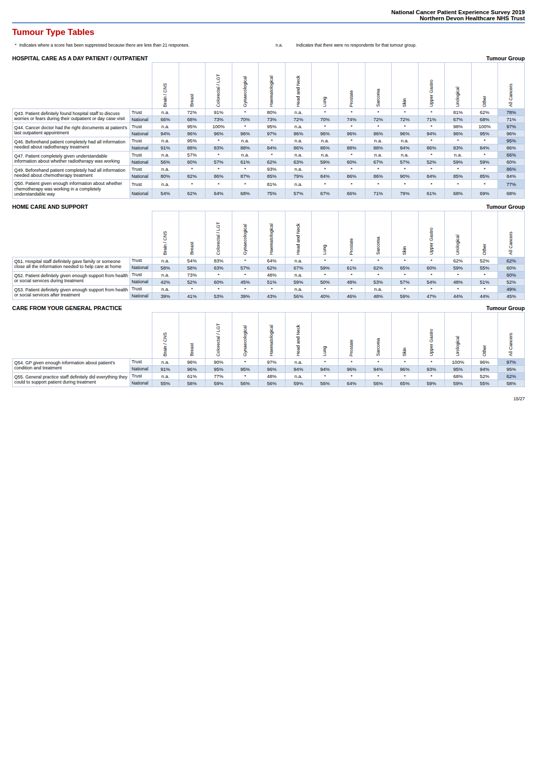National Cancer Patient Experience Survey 2019
Northern Devon Healthcare NHS Trust
Tumour Type Tables
| * | Indicates where a score has been suppressed because there are less than 21 responses. | | n.a. | Indicates that there were no respondents for that tumour group. |
Hospital care as a day patient / outpatient
Tumour Group
| | | Brain / CNS | Breast | Colorectal / LGT | Gynaecological | Haematological | Head and Neck | Lung | Prostate | Sarcoma | Skin | Upper Gastro | Urological | Other | All Cancers |
| --- | --- | --- | --- | --- | --- | --- | --- | --- | --- | --- | --- | --- | --- | --- | --- |
| Q43. Patient definitely found hospital staff to discuss worries or fears during their outpatient or day case visit | Trust | n.a. | 72% | 91% | * | 80% | n.a. | * | * | * | * | * | 81% | 62% | 78% |
| National | 66% | 68% | 73% | 70% | 73% | 72% | 70% | 74% | 72% | 72% | 71% | 67% | 68% | 71% |
| Q44. Cancer doctor had the right documents at patient's last outpatient appointment | Trust | n.a. | 95% | 100% | * | 95% | n.a. | * | * | * | * | * | 98% | 100% | 97% |
| National | 94% | 96% | 96% | 96% | 97% | 96% | 96% | 96% | 96% | 96% | 94% | 96% | 95% | 96% |
| Q46. Beforehand patient completely had all information needed about radiotherapy treatment | Trust | n.a. | 95% | * | n.a. | * | n.a. | n.a. | * | n.a. | n.a. | * | * | * | 95% |
| National | 91% | 88% | 83% | 88% | 84% | 86% | 86% | 88% | 88% | 84% | 86% | 83% | 84% | 86% |
| Q47. Patient completely given understandable information about whether radiotherapy was working | Trust | n.a. | 57% | * | n.a. | * | n.a. | n.a. | * | n.a. | n.a. | * | n.a. | * | 66% |
| National | 56% | 60% | 57% | 61% | 62% | 63% | 59% | 60% | 67% | 57% | 52% | 59% | 59% | 60% |
| Q49. Beforehand patient completely had all information needed about chemotherapy treatment | Trust | n.a. | * | * | * | 93% | n.a. | * | * | * | * | * | * | * | 86% |
| National | 80% | 82% | 86% | 87% | 85% | 79% | 84% | 86% | 86% | 90% | 84% | 85% | 85% | 84% |
| Q50. Patient given enough information about whether chemotherapy was working in a completely understandable way | Trust | n.a. | * | * | * | 81% | n.a. | * | * | * | * | * | * | * | 77% |
| National | 54% | 62% | 64% | 68% | 75% | 57% | 67% | 66% | 71% | 79% | 61% | 68% | 69% | 68% |
Home care and support
Tumour Group
| | | Brain / CNS | Breast | Colorectal / LGT | Gynaecological | Haematological | Head and Neck | Lung | Prostate | Sarcoma | Skin | Upper Gastro | Urological | Other | All Cancers |
| --- | --- | --- | --- | --- | --- | --- | --- | --- | --- | --- | --- | --- | --- | --- | --- |
| Q51. Hospital staff definitely gave family or someone close all the information needed to help care at home | Trust | n.a. | 54% | 83% | * | 64% | n.a. | * | * | * | * | * | 62% | 52% | 62% |
| National | 58% | 58% | 63% | 57% | 62% | 67% | 59% | 61% | 62% | 65% | 60% | 59% | 55% | 60% |
| Q52. Patient definitely given enough support from health or social services during treatment | Trust | n.a. | 73% | * | * | 48% | n.a. | * | * | * | * | * | * | * | 60% |
| National | 42% | 52% | 60% | 45% | 51% | 59% | 50% | 48% | 53% | 57% | 54% | 48% | 51% | 52% |
| Q53. Patient definitely given enough support from health or social services after treatment | Trust | n.a. | * | * | * | * | n.a. | * | * | n.a. | * | * | * | * | 49% |
| National | 39% | 41% | 53% | 39% | 43% | 56% | 40% | 46% | 48% | 59% | 47% | 44% | 44% | 45% |
Care from your general practice
Tumour Group
| | | Brain / CNS | Breast | Colorectal / LGT | Gynaecological | Haematological | Head and Neck | Lung | Prostate | Sarcoma | Skin | Upper Gastro | Urological | Other | All Cancers |
| --- | --- | --- | --- | --- | --- | --- | --- | --- | --- | --- | --- | --- | --- | --- | --- |
| Q54. GP given enough information about patient's condition and treatment | Trust | n.a. | 98% | 90% | * | 97% | n.a. | * | * | * | * | * | 100% | 96% | 97% |
| National | 91% | 96% | 95% | 95% | 96% | 94% | 94% | 96% | 94% | 96% | 93% | 95% | 94% | 95% |
| Q55. General practice staff definitely did everything they could to support patient during treatment | Trust | n.a. | 61% | 77% | * | 48% | n.a. | * | * | * | * | * | 68% | 52% | 62% |
| National | 55% | 58% | 59% | 56% | 56% | 59% | 56% | 64% | 56% | 65% | 59% | 59% | 55% | 58% |
15/27